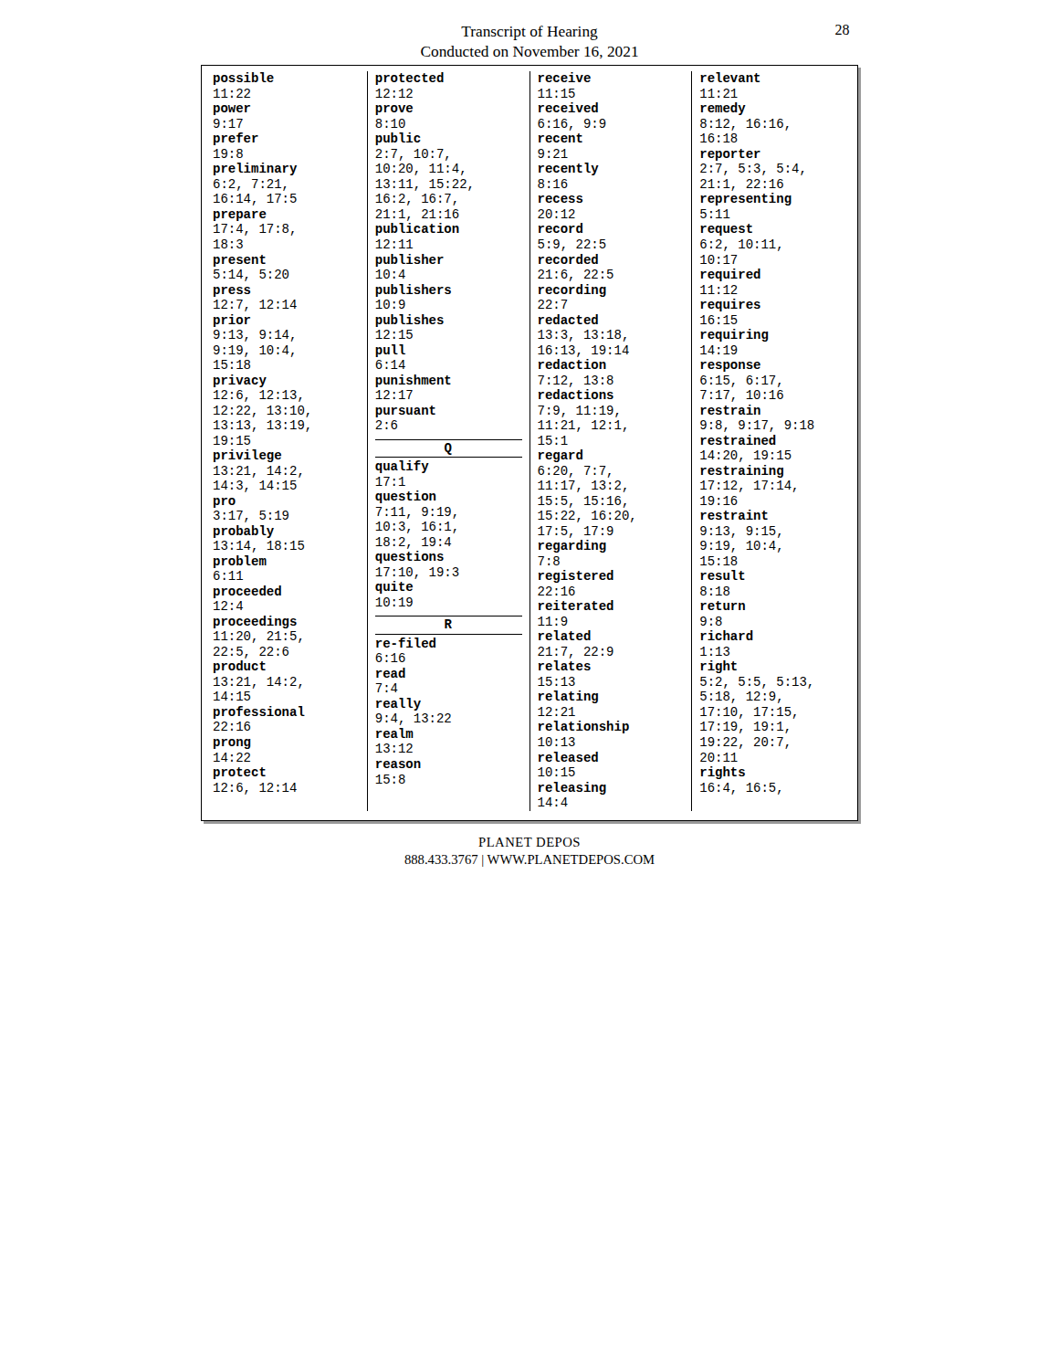28
Transcript of Hearing
Conducted on November 16, 2021
possible
11:22
power
9:17
prefer
19:8
preliminary
6:2, 7:21,
16:14, 17:5
prepare
17:4, 17:8,
18:3
present
5:14, 5:20
press
12:7, 12:14
prior
9:13, 9:14,
9:19, 10:4,
15:18
privacy
12:6, 12:13,
12:22, 13:10,
13:13, 13:19,
19:15
privilege
13:21, 14:2,
14:3, 14:15
pro
3:17, 5:19
probably
13:14, 18:15
problem
6:11
proceeded
12:4
proceedings
11:20, 21:5,
22:5, 22:6
product
13:21, 14:2,
14:15
professional
22:16
prong
14:22
protect
12:6, 12:14
protected
12:12
prove
8:10
public
2:7, 10:7,
10:20, 11:4,
13:11, 15:22,
16:2, 16:7,
21:1, 21:16
publication
12:11
publisher
10:4
publishers
10:9
publishes
12:15
pull
6:14
punishment
12:17
pursuant
2:6
Q
qualify
17:1
question
7:11, 9:19,
10:3, 16:1,
18:2, 19:4
questions
17:10, 19:3
quite
10:19
R
re-filed
6:16
read
7:4
really
9:4, 13:22
realm
13:12
reason
15:8
receive
11:15
received
6:16, 9:9
recent
9:21
recently
8:16
recess
20:12
record
5:9, 22:5
recorded
21:6, 22:5
recording
22:7
redacted
13:3, 13:18,
16:13, 19:14
redaction
7:12, 13:8
redactions
7:9, 11:19,
11:21, 12:1,
15:1
regard
6:20, 7:7,
11:17, 13:2,
15:5, 15:16,
15:22, 16:20,
17:5, 17:9
regarding
7:8
registered
22:16
reiterated
11:9
related
21:7, 22:9
relates
15:13
relating
12:21
relationship
10:13
released
10:15
releasing
14:4
relevant
11:21
remedy
8:12, 16:16,
16:18
reporter
2:7, 5:3, 5:4,
21:1, 22:16
representing
5:11
request
6:2, 10:11,
10:17
required
11:12
requires
16:15
requiring
14:19
response
6:15, 6:17,
7:17, 10:16
restrain
9:8, 9:17, 9:18
restrained
14:20, 19:15
restraining
17:12, 17:14,
19:16
restraint
9:13, 9:15,
9:19, 10:4,
15:18
result
8:18
return
9:8
richard
1:13
right
5:2, 5:5, 5:13,
5:18, 12:9,
17:10, 17:15,
17:19, 19:1,
19:22, 20:7,
20:11
rights
16:4, 16:5,
PLANET DEPOS
888.433.3767 | WWW.PLANETDEPOS.COM